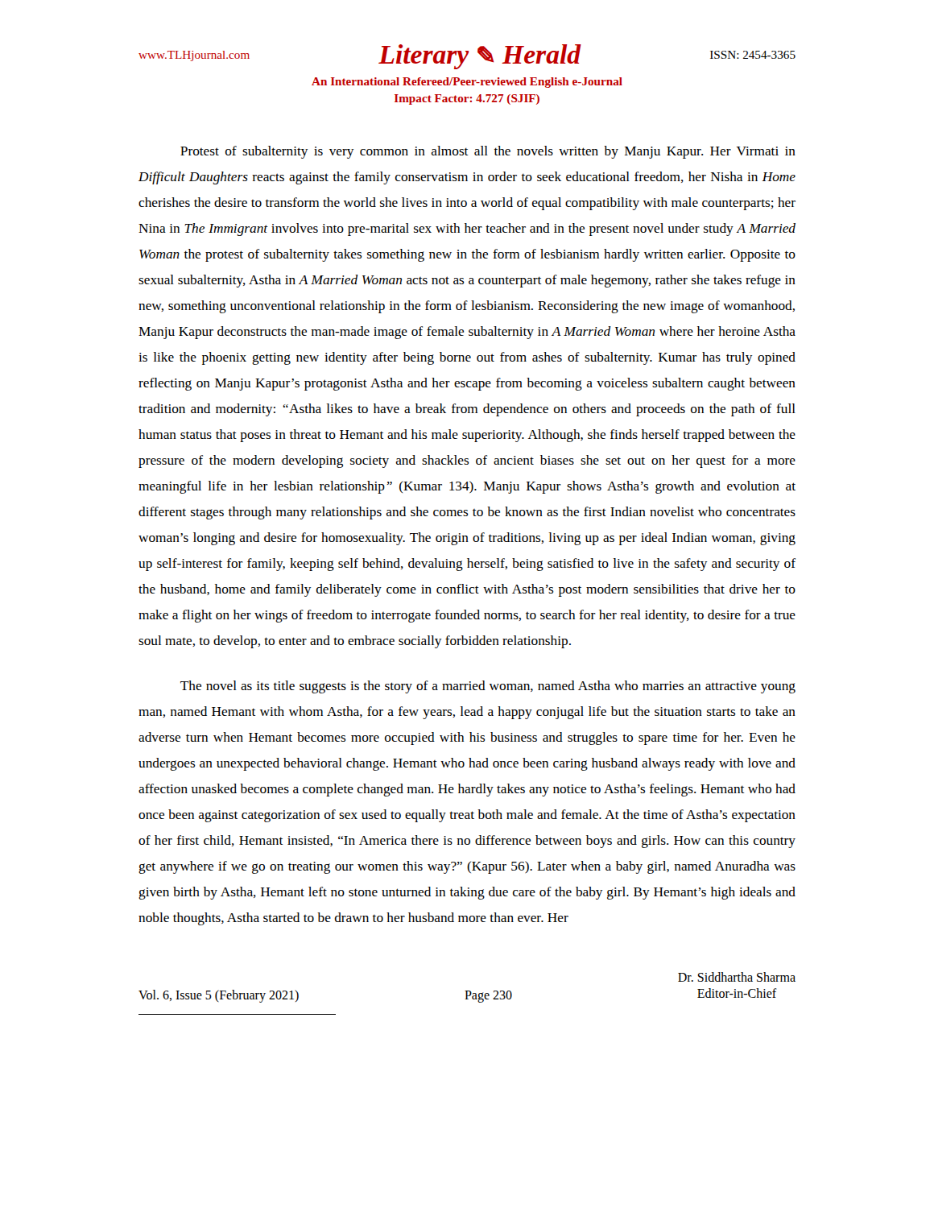www.TLHjournal.com Literary ✎ Herald ISSN: 2454-3365
An International Refereed/Peer-reviewed English e-Journal
Impact Factor: 4.727 (SJIF)
Protest of subalternity is very common in almost all the novels written by Manju Kapur. Her Virmati in Difficult Daughters reacts against the family conservatism in order to seek educational freedom, her Nisha in Home cherishes the desire to transform the world she lives in into a world of equal compatibility with male counterparts; her Nina in The Immigrant involves into pre-marital sex with her teacher and in the present novel under study A Married Woman the protest of subalternity takes something new in the form of lesbianism hardly written earlier. Opposite to sexual subalternity, Astha in A Married Woman acts not as a counterpart of male hegemony, rather she takes refuge in new, something unconventional relationship in the form of lesbianism. Reconsidering the new image of womanhood, Manju Kapur deconstructs the man-made image of female subalternity in A Married Woman where her heroine Astha is like the phoenix getting new identity after being borne out from ashes of subalternity. Kumar has truly opined reflecting on Manju Kapur’s protagonist Astha and her escape from becoming a voiceless subaltern caught between tradition and modernity: “Astha likes to have a break from dependence on others and proceeds on the path of full human status that poses in threat to Hemant and his male superiority. Although, she finds herself trapped between the pressure of the modern developing society and shackles of ancient biases she set out on her quest for a more meaningful life in her lesbian relationship” (Kumar 134). Manju Kapur shows Astha’s growth and evolution at different stages through many relationships and she comes to be known as the first Indian novelist who concentrates woman’s longing and desire for homosexuality. The origin of traditions, living up as per ideal Indian woman, giving up self-interest for family, keeping self behind, devaluing herself, being satisfied to live in the safety and security of the husband, home and family deliberately come in conflict with Astha’s post modern sensibilities that drive her to make a flight on her wings of freedom to interrogate founded norms, to search for her real identity, to desire for a true soul mate, to develop, to enter and to embrace socially forbidden relationship.
The novel as its title suggests is the story of a married woman, named Astha who marries an attractive young man, named Hemant with whom Astha, for a few years, lead a happy conjugal life but the situation starts to take an adverse turn when Hemant becomes more occupied with his business and struggles to spare time for her. Even he undergoes an unexpected behavioral change. Hemant who had once been caring husband always ready with love and affection unasked becomes a complete changed man. He hardly takes any notice to Astha’s feelings. Hemant who had once been against categorization of sex used to equally treat both male and female. At the time of Astha’s expectation of her first child, Hemant insisted, “In America there is no difference between boys and girls. How can this country get anywhere if we go on treating our women this way?” (Kapur 56). Later when a baby girl, named Anuradha was given birth by Astha, Hemant left no stone unturned in taking due care of the baby girl. By Hemant’s high ideals and noble thoughts, Astha started to be drawn to her husband more than ever. Her
Vol. 6, Issue 5 (February 2021) Page 230 Dr. Siddhartha Sharma
Editor-in-Chief